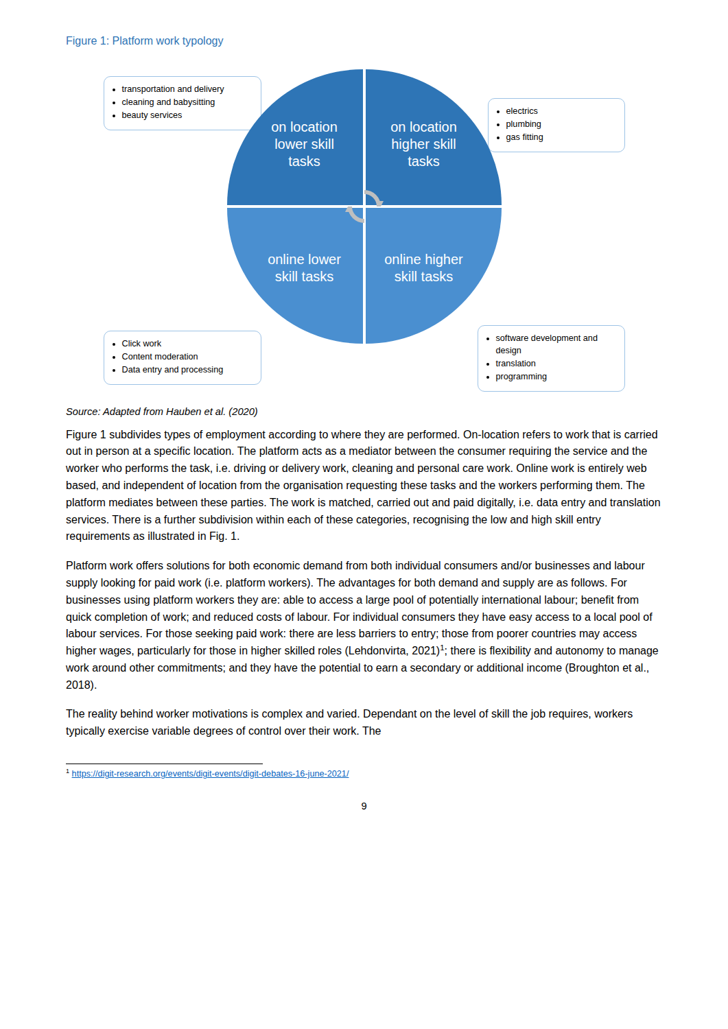Figure 1: Platform work typology
transportation and delivery
cleaning and babysitting
beauty services
electrics
plumbing
gas fitting
Click work
Content moderation
Data entry and processing
software development and design
translation
programming
on location lower skill tasks
on location higher skill tasks
online lower skill tasks
online higher skill tasks
Source: Adapted from Hauben et al. (2020)
Figure 1 subdivides types of employment according to where they are performed. On-location refers to work that is carried out in person at a specific location. The platform acts as a mediator between the consumer requiring the service and the worker who performs the task, i.e. driving or delivery work, cleaning and personal care work. Online work is entirely web based, and independent of location from the organisation requesting these tasks and the workers performing them. The platform mediates between these parties. The work is matched, carried out and paid digitally, i.e. data entry and translation services. There is a further subdivision within each of these categories, recognising the low and high skill entry requirements as illustrated in Fig. 1.
Platform work offers solutions for both economic demand from both individual consumers and/or businesses and labour supply looking for paid work (i.e. platform workers). The advantages for both demand and supply are as follows. For businesses using platform workers they are: able to access a large pool of potentially international labour; benefit from quick completion of work; and reduced costs of labour. For individual consumers they have easy access to a local pool of labour services. For those seeking paid work: there are less barriers to entry; those from poorer countries may access higher wages, particularly for those in higher skilled roles (Lehdonvirta, 2021)1; there is flexibility and autonomy to manage work around other commitments; and they have the potential to earn a secondary or additional income (Broughton et al., 2018).
The reality behind worker motivations is complex and varied. Dependant on the level of skill the job requires, workers typically exercise variable degrees of control over their work. The
1 https://digit-research.org/events/digit-events/digit-debates-16-june-2021/
9